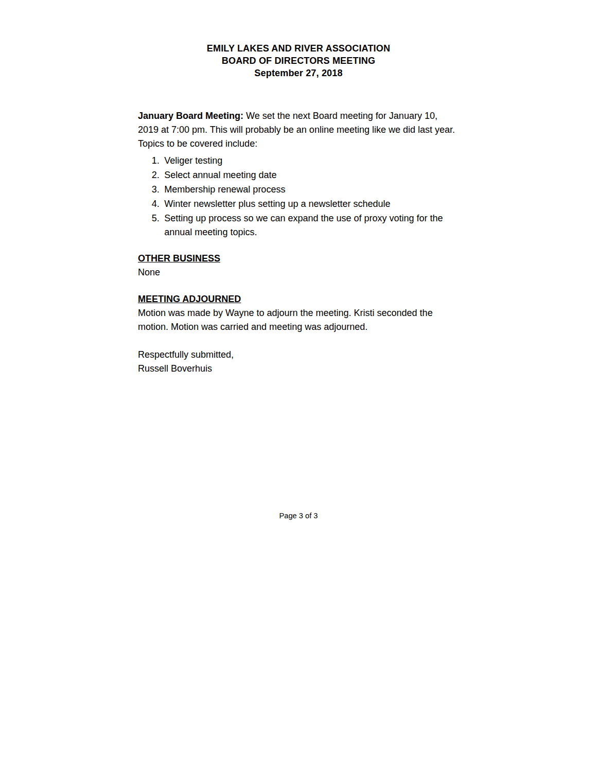EMILY LAKES AND RIVER ASSOCIATION
BOARD OF DIRECTORS MEETING
September 27, 2018
January Board Meeting: We set the next Board meeting for January 10, 2019 at 7:00 pm. This will probably be an online meeting like we did last year. Topics to be covered include:
Veliger testing
Select annual meeting date
Membership renewal process
Winter newsletter plus setting up a newsletter schedule
Setting up process so we can expand the use of proxy voting for the annual meeting topics.
OTHER BUSINESS
None
MEETING ADJOURNED
Motion was made by Wayne to adjourn the meeting. Kristi seconded the motion. Motion was carried and meeting was adjourned.
Respectfully submitted,
Russell Boverhuis
Page 3 of 3